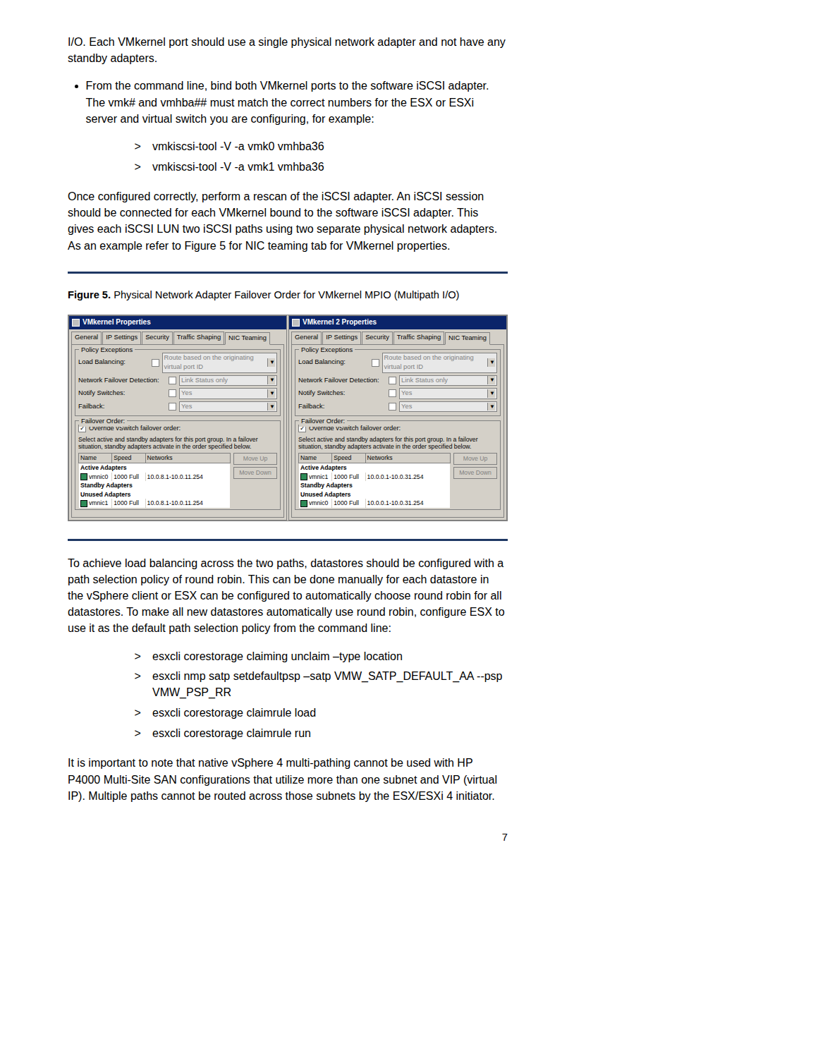I/O. Each VMkernel port should use a single physical network adapter and not have any standby adapters.
From the command line, bind both VMkernel ports to the software iSCSI adapter. The vmk# and vmhba## must match the correct numbers for the ESX or ESXi server and virtual switch you are configuring, for example:
vmkiscsi-tool -V -a vmk0 vmhba36
vmkiscsi-tool -V -a vmk1 vmhba36
Once configured correctly, perform a rescan of the iSCSI adapter. An iSCSI session should be connected for each VMkernel bound to the software iSCSI adapter. This gives each iSCSI LUN two iSCSI paths using two separate physical network adapters. As an example refer to Figure 5 for NIC teaming tab for VMkernel properties.
Figure 5. Physical Network Adapter Failover Order for VMkernel MPIO (Multipath I/O)
VMkernel Properties
General
IP Settings
Security
Traffic Shaping
NIC Teaming
Policy Exceptions
Load Balancing: Route based on the originating virtual port ID▼
Network Failover Detection: Link Status only▼
Notify Switches: Yes▼
Failback: Yes▼
Failover Order:
✓ Override vSwitch failover order:
Select active and standby adapters for this port group. In a failover situation, standby adapters activate in the order specified below.
| Name | Speed | Networks |
| --- | --- | --- |
| Active Adapters |
| vmnic0 | 1000 Full | 10.0.8.1-10.0.11.254 |
| Standby Adapters |
| Unused Adapters |
| vmnic1 | 1000 Full | 10.0.8.1-10.0.11.254 |
Move Up
Move Down
VMkernel 2 Properties
General
IP Settings
Security
Traffic Shaping
NIC Teaming
Policy Exceptions
Load Balancing: Route based on the originating virtual port ID▼
Network Failover Detection: Link Status only▼
Notify Switches: Yes▼
Failback: Yes▼
Failover Order:
✓ Override vSwitch failover order:
Select active and standby adapters for this port group. In a failover situation, standby adapters activate in the order specified below.
| Name | Speed | Networks |
| --- | --- | --- |
| Active Adapters |
| vmnic1 | 1000 Full | 10.0.0.1-10.0.31.254 |
| Standby Adapters |
| Unused Adapters |
| vmnic0 | 1000 Full | 10.0.0.1-10.0.31.254 |
Move Up
Move Down
To achieve load balancing across the two paths, datastores should be configured with a path selection policy of round robin. This can be done manually for each datastore in the vSphere client or ESX can be configured to automatically choose round robin for all datastores. To make all new datastores automatically use round robin, configure ESX to use it as the default path selection policy from the command line:
esxcli corestorage claiming unclaim –type location
esxcli nmp satp setdefaultpsp –satp VMW_SATP_DEFAULT_AA --psp VMW_PSP_RR
esxcli corestorage claimrule load
esxcli corestorage claimrule run
It is important to note that native vSphere 4 multi-pathing cannot be used with HP P4000 Multi-Site SAN configurations that utilize more than one subnet and VIP (virtual IP). Multiple paths cannot be routed across those subnets by the ESX/ESXi 4 initiator.
7